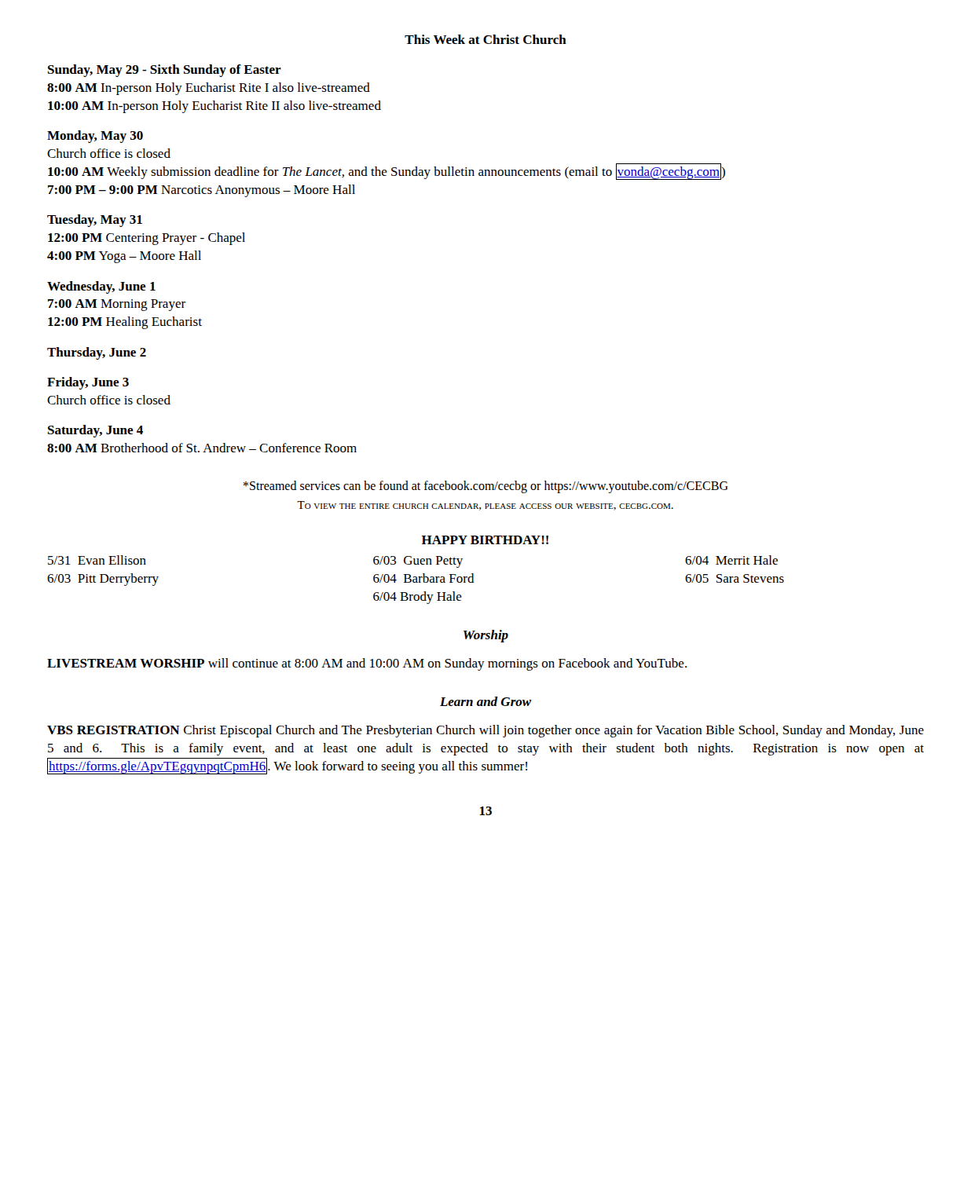This Week at Christ Church
Sunday, May 29 - Sixth Sunday of Easter
8:00 AM In-person Holy Eucharist Rite I also live-streamed
10:00 AM In-person Holy Eucharist Rite II also live-streamed
Monday, May 30
Church office is closed
10:00 AM Weekly submission deadline for The Lancet, and the Sunday bulletin announcements (email to vonda@cecbg.com)
7:00 PM – 9:00 PM Narcotics Anonymous – Moore Hall
Tuesday, May 31
12:00 PM Centering Prayer - Chapel
4:00 PM Yoga – Moore Hall
Wednesday, June 1
7:00 AM Morning Prayer
12:00 PM Healing Eucharist
Thursday, June 2
Friday, June 3
Church office is closed
Saturday, June 4
8:00 AM Brotherhood of St. Andrew – Conference Room
*Streamed services can be found at facebook.com/cecbg or https://www.youtube.com/c/CECBG
To view the entire church calendar, please access our website, cecbg.com.
HAPPY BIRTHDAY!!
| 5/31 Evan Ellison | 6/03 Guen Petty | 6/04 Merrit Hale |
| 6/03 Pitt Derryberry | 6/04 Barbara Ford | 6/05 Sara Stevens |
| | 6/04 Brody Hale | |
Worship
LIVESTREAM WORSHIP will continue at 8:00 AM and 10:00 AM on Sunday mornings on Facebook and YouTube.
Learn and Grow
VBS REGISTRATION Christ Episcopal Church and The Presbyterian Church will join together once again for Vacation Bible School, Sunday and Monday, June 5 and 6. This is a family event, and at least one adult is expected to stay with their student both nights. Registration is now open at https://forms.gle/ApvTEgqynpqtCpmH6. We look forward to seeing you all this summer!
13